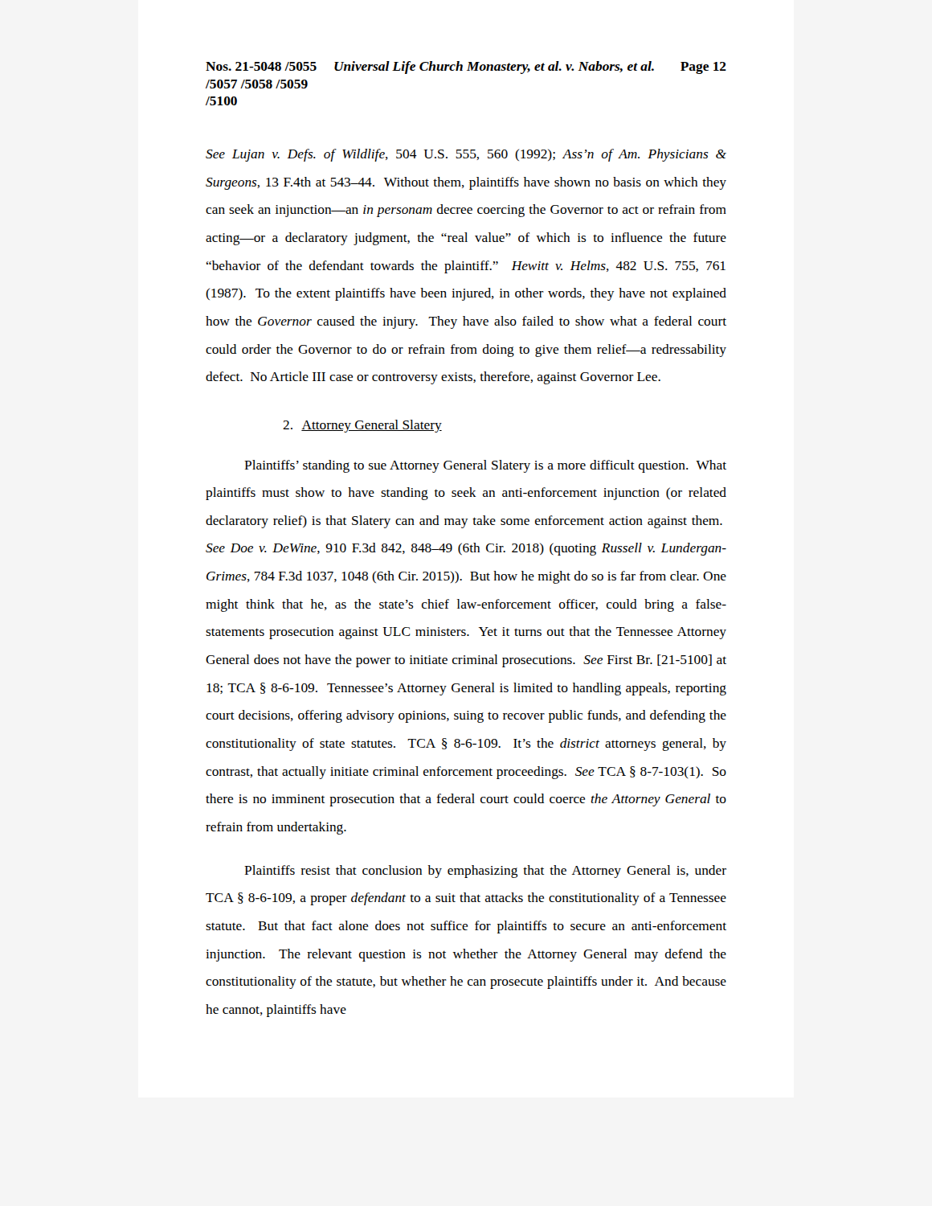Nos. 21-5048 /5055 /5057 /5058 /5059 /5100
Universal Life Church Monastery, et al. v. Nabors, et al.
Page 12
See Lujan v. Defs. of Wildlife, 504 U.S. 555, 560 (1992); Ass’n of Am. Physicians & Surgeons, 13 F.4th at 543–44. Without them, plaintiffs have shown no basis on which they can seek an injunction—an in personam decree coercing the Governor to act or refrain from acting—or a declaratory judgment, the “real value” of which is to influence the future “behavior of the defendant towards the plaintiff.” Hewitt v. Helms, 482 U.S. 755, 761 (1987). To the extent plaintiffs have been injured, in other words, they have not explained how the Governor caused the injury. They have also failed to show what a federal court could order the Governor to do or refrain from doing to give them relief—a redressability defect. No Article III case or controversy exists, therefore, against Governor Lee.
2. Attorney General Slatery
Plaintiffs’ standing to sue Attorney General Slatery is a more difficult question. What plaintiffs must show to have standing to seek an anti-enforcement injunction (or related declaratory relief) is that Slatery can and may take some enforcement action against them. See Doe v. DeWine, 910 F.3d 842, 848–49 (6th Cir. 2018) (quoting Russell v. Lundergan-Grimes, 784 F.3d 1037, 1048 (6th Cir. 2015)). But how he might do so is far from clear. One might think that he, as the state’s chief law-enforcement officer, could bring a false-statements prosecution against ULC ministers. Yet it turns out that the Tennessee Attorney General does not have the power to initiate criminal prosecutions. See First Br. [21-5100] at 18; TCA § 8-6-109. Tennessee’s Attorney General is limited to handling appeals, reporting court decisions, offering advisory opinions, suing to recover public funds, and defending the constitutionality of state statutes. TCA § 8-6-109. It’s the district attorneys general, by contrast, that actually initiate criminal enforcement proceedings. See TCA § 8-7-103(1). So there is no imminent prosecution that a federal court could coerce the Attorney General to refrain from undertaking.
Plaintiffs resist that conclusion by emphasizing that the Attorney General is, under TCA § 8-6-109, a proper defendant to a suit that attacks the constitutionality of a Tennessee statute. But that fact alone does not suffice for plaintiffs to secure an anti-enforcement injunction. The relevant question is not whether the Attorney General may defend the constitutionality of the statute, but whether he can prosecute plaintiffs under it. And because he cannot, plaintiffs have